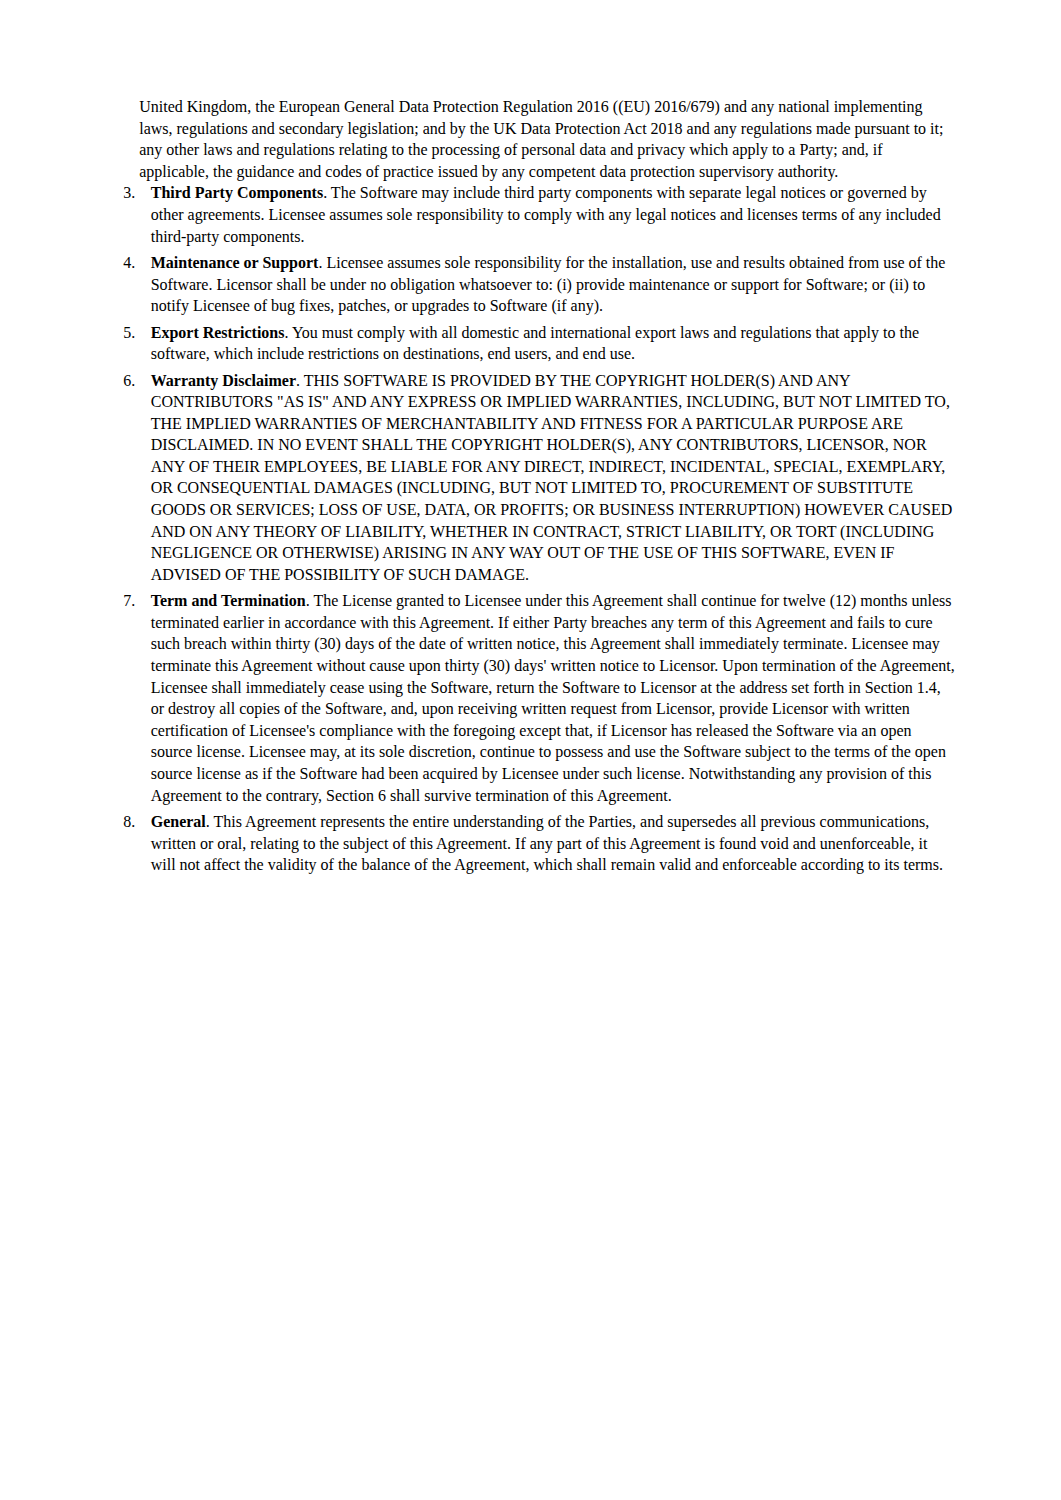United Kingdom, the European General Data Protection Regulation 2016 ((EU) 2016/679) and any national implementing laws, regulations and secondary legislation; and by the UK Data Protection Act 2018 and any regulations made pursuant to it; any other laws and regulations relating to the processing of personal data and privacy which apply to a Party; and, if applicable, the guidance and codes of practice issued by any competent data protection supervisory authority.
Third Party Components. The Software may include third party components with separate legal notices or governed by other agreements. Licensee assumes sole responsibility to comply with any legal notices and licenses terms of any included third-party components.
Maintenance or Support. Licensee assumes sole responsibility for the installation, use and results obtained from use of the Software. Licensor shall be under no obligation whatsoever to: (i) provide maintenance or support for Software; or (ii) to notify Licensee of bug fixes, patches, or upgrades to Software (if any).
Export Restrictions. You must comply with all domestic and international export laws and regulations that apply to the software, which include restrictions on destinations, end users, and end use.
Warranty Disclaimer. THIS SOFTWARE IS PROVIDED BY THE COPYRIGHT HOLDER(S) AND ANY CONTRIBUTORS "AS IS" AND ANY EXPRESS OR IMPLIED WARRANTIES, INCLUDING, BUT NOT LIMITED TO, THE IMPLIED WARRANTIES OF MERCHANTABILITY AND FITNESS FOR A PARTICULAR PURPOSE ARE DISCLAIMED. IN NO EVENT SHALL THE COPYRIGHT HOLDER(S), ANY CONTRIBUTORS, LICENSOR, NOR ANY OF THEIR EMPLOYEES, BE LIABLE FOR ANY DIRECT, INDIRECT, INCIDENTAL, SPECIAL, EXEMPLARY, OR CONSEQUENTIAL DAMAGES (INCLUDING, BUT NOT LIMITED TO, PROCUREMENT OF SUBSTITUTE GOODS OR SERVICES; LOSS OF USE, DATA, OR PROFITS; OR BUSINESS INTERRUPTION) HOWEVER CAUSED AND ON ANY THEORY OF LIABILITY, WHETHER IN CONTRACT, STRICT LIABILITY, OR TORT (INCLUDING NEGLIGENCE OR OTHERWISE) ARISING IN ANY WAY OUT OF THE USE OF THIS SOFTWARE, EVEN IF ADVISED OF THE POSSIBILITY OF SUCH DAMAGE.
Term and Termination. The License granted to Licensee under this Agreement shall continue for twelve (12) months unless terminated earlier in accordance with this Agreement. If either Party breaches any term of this Agreement and fails to cure such breach within thirty (30) days of the date of written notice, this Agreement shall immediately terminate. Licensee may terminate this Agreement without cause upon thirty (30) days' written notice to Licensor. Upon termination of the Agreement, Licensee shall immediately cease using the Software, return the Software to Licensor at the address set forth in Section 1.4, or destroy all copies of the Software, and, upon receiving written request from Licensor, provide Licensor with written certification of Licensee's compliance with the foregoing except that, if Licensor has released the Software via an open source license. Licensee may, at its sole discretion, continue to possess and use the Software subject to the terms of the open source license as if the Software had been acquired by Licensee under such license. Notwithstanding any provision of this Agreement to the contrary, Section 6 shall survive termination of this Agreement.
General. This Agreement represents the entire understanding of the Parties, and supersedes all previous communications, written or oral, relating to the subject of this Agreement. If any part of this Agreement is found void and unenforceable, it will not affect the validity of the balance of the Agreement, which shall remain valid and enforceable according to its terms.